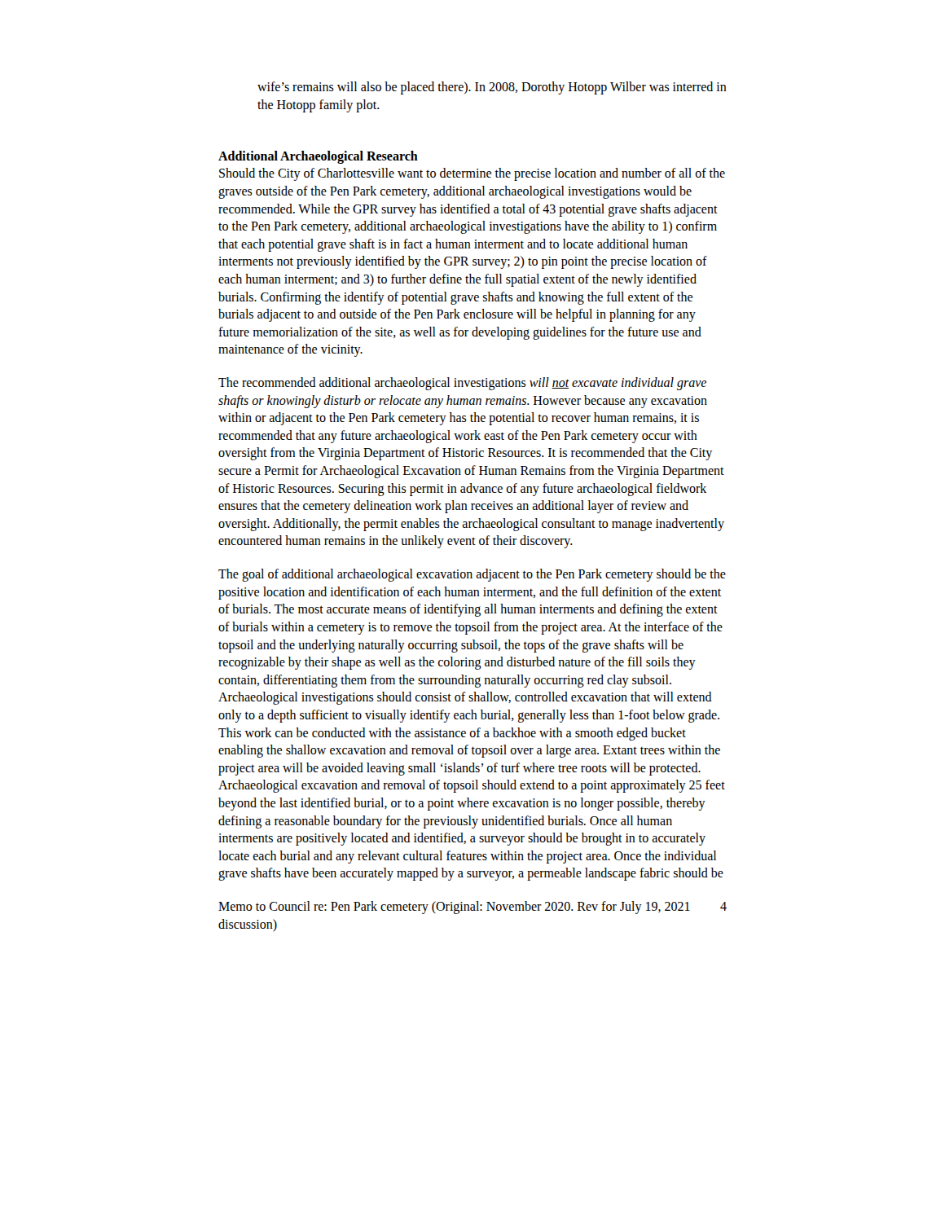wife’s remains will also be placed there). In 2008, Dorothy Hotopp Wilber was interred in the Hotopp family plot.
Additional Archaeological Research
Should the City of Charlottesville want to determine the precise location and number of all of the graves outside of the Pen Park cemetery, additional archaeological investigations would be recommended. While the GPR survey has identified a total of 43 potential grave shafts adjacent to the Pen Park cemetery, additional archaeological investigations have the ability to 1) confirm that each potential grave shaft is in fact a human interment and to locate additional human interments not previously identified by the GPR survey; 2) to pin point the precise location of each human interment; and 3) to further define the full spatial extent of the newly identified burials. Confirming the identify of potential grave shafts and knowing the full extent of the burials adjacent to and outside of the Pen Park enclosure will be helpful in planning for any future memorialization of the site, as well as for developing guidelines for the future use and maintenance of the vicinity.
The recommended additional archaeological investigations will not excavate individual grave shafts or knowingly disturb or relocate any human remains. However because any excavation within or adjacent to the Pen Park cemetery has the potential to recover human remains, it is recommended that any future archaeological work east of the Pen Park cemetery occur with oversight from the Virginia Department of Historic Resources. It is recommended that the City secure a Permit for Archaeological Excavation of Human Remains from the Virginia Department of Historic Resources. Securing this permit in advance of any future archaeological fieldwork ensures that the cemetery delineation work plan receives an additional layer of review and oversight. Additionally, the permit enables the archaeological consultant to manage inadvertently encountered human remains in the unlikely event of their discovery.
The goal of additional archaeological excavation adjacent to the Pen Park cemetery should be the positive location and identification of each human interment, and the full definition of the extent of burials. The most accurate means of identifying all human interments and defining the extent of burials within a cemetery is to remove the topsoil from the project area. At the interface of the topsoil and the underlying naturally occurring subsoil, the tops of the grave shafts will be recognizable by their shape as well as the coloring and disturbed nature of the fill soils they contain, differentiating them from the surrounding naturally occurring red clay subsoil. Archaeological investigations should consist of shallow, controlled excavation that will extend only to a depth sufficient to visually identify each burial, generally less than 1-foot below grade. This work can be conducted with the assistance of a backhoe with a smooth edged bucket enabling the shallow excavation and removal of topsoil over a large area. Extant trees within the project area will be avoided leaving small ‘islands’ of turf where tree roots will be protected. Archaeological excavation and removal of topsoil should extend to a point approximately 25 feet beyond the last identified burial, or to a point where excavation is no longer possible, thereby defining a reasonable boundary for the previously unidentified burials. Once all human interments are positively located and identified, a surveyor should be brought in to accurately locate each burial and any relevant cultural features within the project area. Once the individual grave shafts have been accurately mapped by a surveyor, a permeable landscape fabric should be
Memo to Council re: Pen Park cemetery (Original: November 2020. Rev for July 19, 2021 discussion)
4